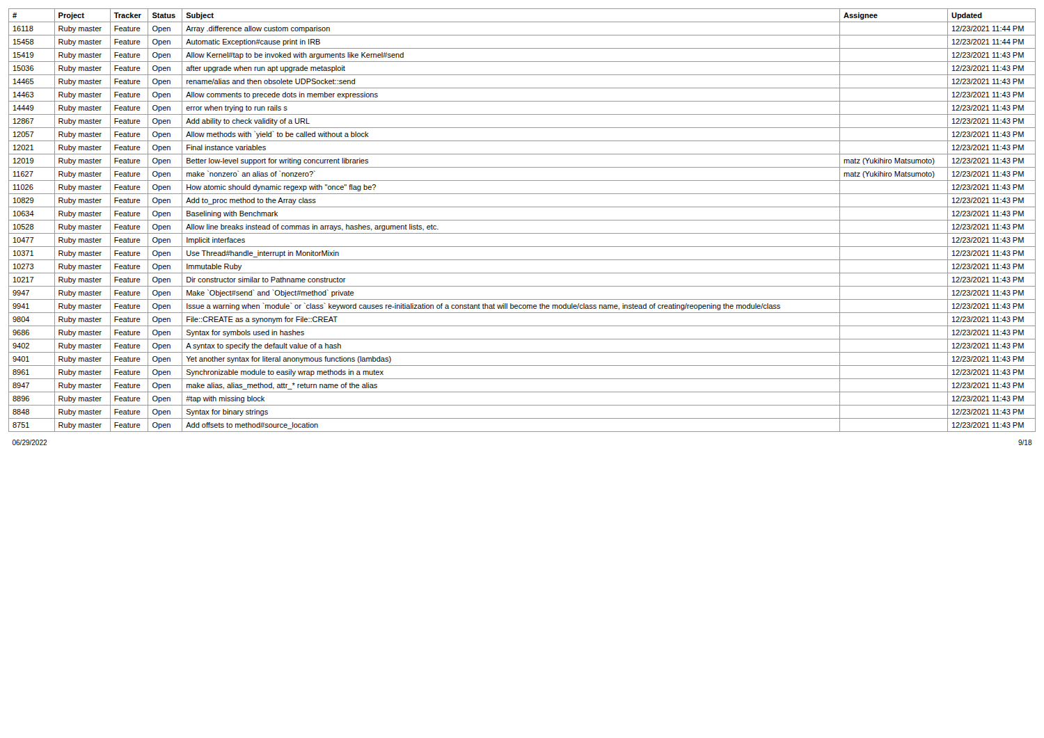| # | Project | Tracker | Status | Subject | Assignee | Updated |
| --- | --- | --- | --- | --- | --- | --- |
| 16118 | Ruby master | Feature | Open | Array .difference allow custom comparison | | 12/23/2021 11:44 PM |
| 15458 | Ruby master | Feature | Open | Automatic Exception#cause print in IRB | | 12/23/2021 11:44 PM |
| 15419 | Ruby master | Feature | Open | Allow Kernel#tap to be invoked with arguments like Kernel#send | | 12/23/2021 11:43 PM |
| 15036 | Ruby master | Feature | Open | after upgrade when run apt upgrade metasploit | | 12/23/2021 11:43 PM |
| 14465 | Ruby master | Feature | Open | rename/alias and then obsolete UDPSocket::send | | 12/23/2021 11:43 PM |
| 14463 | Ruby master | Feature | Open | Allow comments to precede dots in member expressions | | 12/23/2021 11:43 PM |
| 14449 | Ruby master | Feature | Open | error when trying to run rails s | | 12/23/2021 11:43 PM |
| 12867 | Ruby master | Feature | Open | Add ability to check validity of a URL | | 12/23/2021 11:43 PM |
| 12057 | Ruby master | Feature | Open | Allow methods with `yield` to be called without a block | | 12/23/2021 11:43 PM |
| 12021 | Ruby master | Feature | Open | Final instance variables | | 12/23/2021 11:43 PM |
| 12019 | Ruby master | Feature | Open | Better low-level support for writing concurrent libraries | matz (Yukihiro Matsumoto) | 12/23/2021 11:43 PM |
| 11627 | Ruby master | Feature | Open | make `nonzero` an alias of `nonzero?` | matz (Yukihiro Matsumoto) | 12/23/2021 11:43 PM |
| 11026 | Ruby master | Feature | Open | How atomic should dynamic regexp with "once" flag be? | | 12/23/2021 11:43 PM |
| 10829 | Ruby master | Feature | Open | Add to_proc method to the Array class | | 12/23/2021 11:43 PM |
| 10634 | Ruby master | Feature | Open | Baselining with Benchmark | | 12/23/2021 11:43 PM |
| 10528 | Ruby master | Feature | Open | Allow line breaks instead of commas in arrays, hashes, argument lists, etc. | | 12/23/2021 11:43 PM |
| 10477 | Ruby master | Feature | Open | Implicit interfaces | | 12/23/2021 11:43 PM |
| 10371 | Ruby master | Feature | Open | Use Thread#handle_interrupt in MonitorMixin | | 12/23/2021 11:43 PM |
| 10273 | Ruby master | Feature | Open | Immutable Ruby | | 12/23/2021 11:43 PM |
| 10217 | Ruby master | Feature | Open | Dir constructor similar to Pathname constructor | | 12/23/2021 11:43 PM |
| 9947 | Ruby master | Feature | Open | Make `Object#send` and `Object#method` private | | 12/23/2021 11:43 PM |
| 9941 | Ruby master | Feature | Open | Issue a warning when `module` or `class` keyword causes re-initialization of a constant that will become the module/class name, instead of creating/reopening the module/class | | 12/23/2021 11:43 PM |
| 9804 | Ruby master | Feature | Open | File::CREATE as a synonym for File::CREAT | | 12/23/2021 11:43 PM |
| 9686 | Ruby master | Feature | Open | Syntax for symbols used in hashes | | 12/23/2021 11:43 PM |
| 9402 | Ruby master | Feature | Open | A syntax to specify the default value of a hash | | 12/23/2021 11:43 PM |
| 9401 | Ruby master | Feature | Open | Yet another syntax for literal anonymous functions (lambdas) | | 12/23/2021 11:43 PM |
| 8961 | Ruby master | Feature | Open | Synchronizable module to easily wrap methods in a mutex | | 12/23/2021 11:43 PM |
| 8947 | Ruby master | Feature | Open | make alias, alias_method, attr_* return name of the alias | | 12/23/2021 11:43 PM |
| 8896 | Ruby master | Feature | Open | #tap with missing block | | 12/23/2021 11:43 PM |
| 8848 | Ruby master | Feature | Open | Syntax for binary strings | | 12/23/2021 11:43 PM |
| 8751 | Ruby master | Feature | Open | Add offsets to method#source_location | | 12/23/2021 11:43 PM |
| 06/29/2022 | | 9/18 |